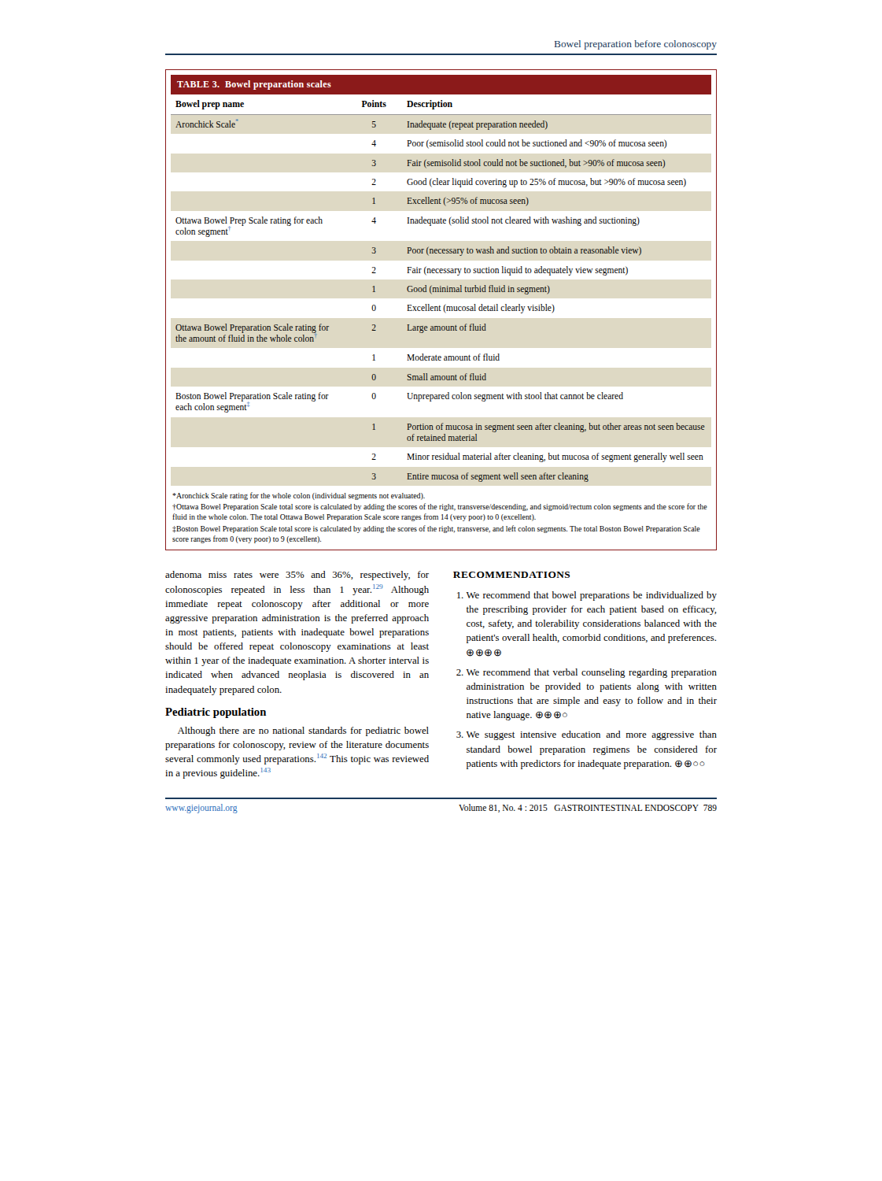Bowel preparation before colonoscopy
TABLE 3. Bowel preparation scales
| Bowel prep name | Points | Description |
| --- | --- | --- |
| Aronchick Scale * | 5 | Inadequate (repeat preparation needed) |
| | 4 | Poor (semisolid stool could not be suctioned and <90% of mucosa seen) |
| | 3 | Fair (semisolid stool could not be suctioned, but >90% of mucosa seen) |
| | 2 | Good (clear liquid covering up to 25% of mucosa, but >90% of mucosa seen) |
| | 1 | Excellent (>95% of mucosa seen) |
| Ottawa Bowel Prep Scale rating for each colon segment † | 4 | Inadequate (solid stool not cleared with washing and suctioning) |
| | 3 | Poor (necessary to wash and suction to obtain a reasonable view) |
| | 2 | Fair (necessary to suction liquid to adequately view segment) |
| | 1 | Good (minimal turbid fluid in segment) |
| | 0 | Excellent (mucosal detail clearly visible) |
| Ottawa Bowel Preparation Scale rating for the amount of fluid in the whole colon † | 2 | Large amount of fluid |
| | 1 | Moderate amount of fluid |
| | 0 | Small amount of fluid |
| Boston Bowel Preparation Scale rating for each colon segment ‡ | 0 | Unprepared colon segment with stool that cannot be cleared |
| | 1 | Portion of mucosa in segment seen after cleaning, but other areas not seen because of retained material |
| | 2 | Minor residual material after cleaning, but mucosa of segment generally well seen |
| | 3 | Entire mucosa of segment well seen after cleaning |
*Aronchick Scale rating for the whole colon (individual segments not evaluated).
†Ottawa Bowel Preparation Scale total score is calculated by adding the scores of the right, transverse/descending, and sigmoid/rectum colon segments and the score for the fluid in the whole colon. The total Ottawa Bowel Preparation Scale score ranges from 14 (very poor) to 0 (excellent).
‡Boston Bowel Preparation Scale total score is calculated by adding the scores of the right, transverse, and left colon segments. The total Boston Bowel Preparation Scale score ranges from 0 (very poor) to 9 (excellent).
adenoma miss rates were 35% and 36%, respectively, for colonoscopies repeated in less than 1 year.129 Although immediate repeat colonoscopy after additional or more aggressive preparation administration is the preferred approach in most patients, patients with inadequate bowel preparations should be offered repeat colonoscopy examinations at least within 1 year of the inadequate examination. A shorter interval is indicated when advanced neoplasia is discovered in an inadequately prepared colon.
Pediatric population
Although there are no national standards for pediatric bowel preparations for colonoscopy, review of the literature documents several commonly used preparations.142 This topic was reviewed in a previous guideline.143
RECOMMENDATIONS
We recommend that bowel preparations be individualized by the prescribing provider for each patient based on efficacy, cost, safety, and tolerability considerations balanced with the patient's overall health, comorbid conditions, and preferences. ⊕⊕⊕⊕
We recommend that verbal counseling regarding preparation administration be provided to patients along with written instructions that are simple and easy to follow and in their native language. ⊕⊕⊕○
We suggest intensive education and more aggressive than standard bowel preparation regimens be considered for patients with predictors for inadequate preparation. ⊕⊕○○
www.giejournal.org
Volume 81, No. 4 : 2015 GASTROINTESTINAL ENDOSCOPY 789